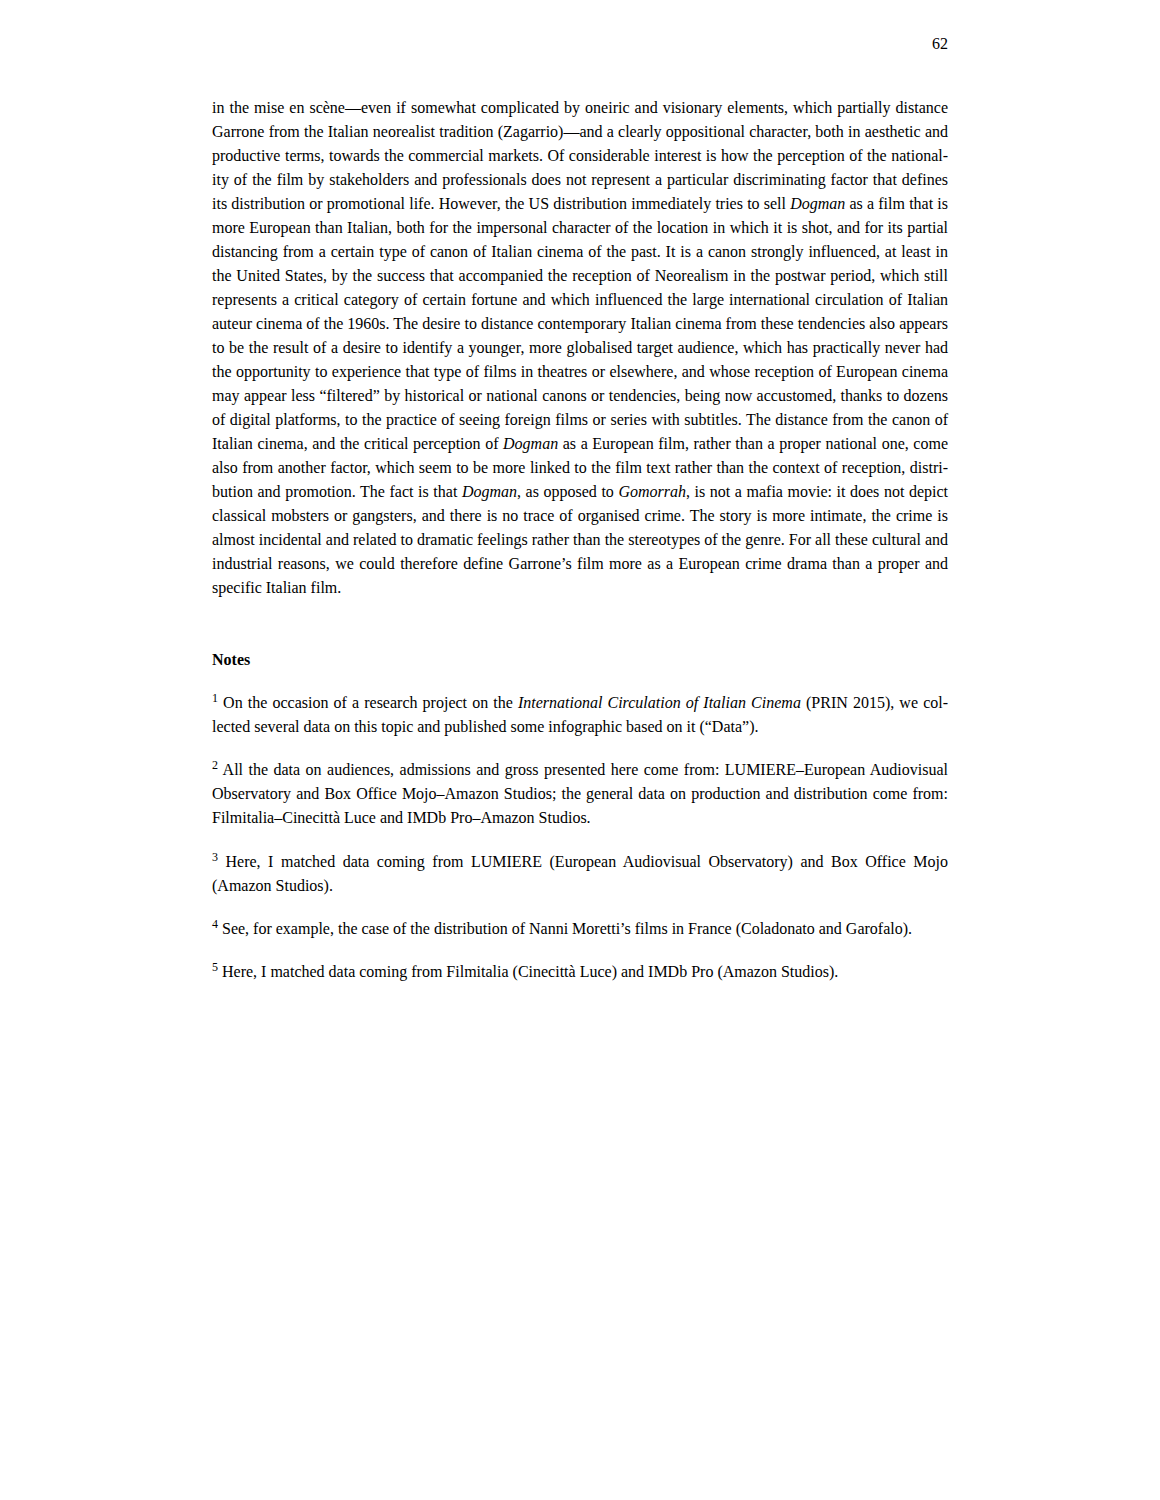62
in the mise en scène—even if somewhat complicated by oneiric and visionary elements, which partially distance Garrone from the Italian neorealist tradition (Zagarrio)—and a clearly oppositional character, both in aesthetic and productive terms, towards the commercial markets. Of considerable interest is how the perception of the nationality of the film by stakeholders and professionals does not represent a particular discriminating factor that defines its distribution or promotional life. However, the US distribution immediately tries to sell Dogman as a film that is more European than Italian, both for the impersonal character of the location in which it is shot, and for its partial distancing from a certain type of canon of Italian cinema of the past. It is a canon strongly influenced, at least in the United States, by the success that accompanied the reception of Neorealism in the postwar period, which still represents a critical category of certain fortune and which influenced the large international circulation of Italian auteur cinema of the 1960s. The desire to distance contemporary Italian cinema from these tendencies also appears to be the result of a desire to identify a younger, more globalised target audience, which has practically never had the opportunity to experience that type of films in theatres or elsewhere, and whose reception of European cinema may appear less “filtered” by historical or national canons or tendencies, being now accustomed, thanks to dozens of digital platforms, to the practice of seeing foreign films or series with subtitles. The distance from the canon of Italian cinema, and the critical perception of Dogman as a European film, rather than a proper national one, come also from another factor, which seem to be more linked to the film text rather than the context of reception, distribution and promotion. The fact is that Dogman, as opposed to Gomorrah, is not a mafia movie: it does not depict classical mobsters or gangsters, and there is no trace of organised crime. The story is more intimate, the crime is almost incidental and related to dramatic feelings rather than the stereotypes of the genre. For all these cultural and industrial reasons, we could therefore define Garrone’s film more as a European crime drama than a proper and specific Italian film.
Notes
1 On the occasion of a research project on the International Circulation of Italian Cinema (PRIN 2015), we collected several data on this topic and published some infographic based on it (“Data”).
2 All the data on audiences, admissions and gross presented here come from: LUMIERE–European Audiovisual Observatory and Box Office Mojo–Amazon Studios; the general data on production and distribution come from: Filmitalia–Cinecittà Luce and IMDb Pro–Amazon Studios.
3 Here, I matched data coming from LUMIERE (European Audiovisual Observatory) and Box Office Mojo (Amazon Studios).
4 See, for example, the case of the distribution of Nanni Moretti’s films in France (Coladonato and Garofalo).
5 Here, I matched data coming from Filmitalia (Cinecittà Luce) and IMDb Pro (Amazon Studios).